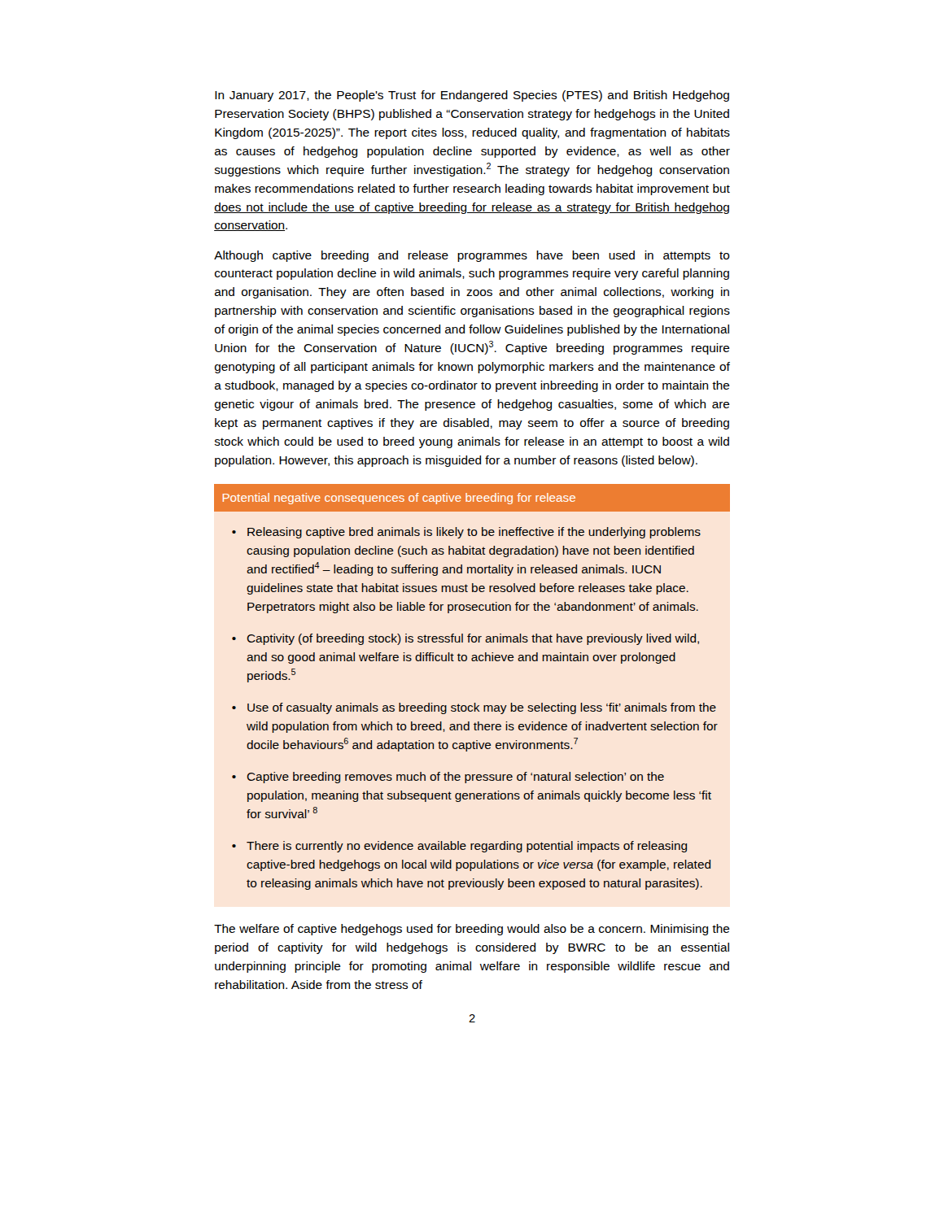In January 2017, the People's Trust for Endangered Species (PTES) and British Hedgehog Preservation Society (BHPS) published a “Conservation strategy for hedgehogs in the United Kingdom (2015-2025)”. The report cites loss, reduced quality, and fragmentation of habitats as causes of hedgehog population decline supported by evidence, as well as other suggestions which require further investigation.2 The strategy for hedgehog conservation makes recommendations related to further research leading towards habitat improvement but does not include the use of captive breeding for release as a strategy for British hedgehog conservation.
Although captive breeding and release programmes have been used in attempts to counteract population decline in wild animals, such programmes require very careful planning and organisation. They are often based in zoos and other animal collections, working in partnership with conservation and scientific organisations based in the geographical regions of origin of the animal species concerned and follow Guidelines published by the International Union for the Conservation of Nature (IUCN)3. Captive breeding programmes require genotyping of all participant animals for known polymorphic markers and the maintenance of a studbook, managed by a species co-ordinator to prevent inbreeding in order to maintain the genetic vigour of animals bred. The presence of hedgehog casualties, some of which are kept as permanent captives if they are disabled, may seem to offer a source of breeding stock which could be used to breed young animals for release in an attempt to boost a wild population. However, this approach is misguided for a number of reasons (listed below).
Potential negative consequences of captive breeding for release
Releasing captive bred animals is likely to be ineffective if the underlying problems causing population decline (such as habitat degradation) have not been identified and rectified4 – leading to suffering and mortality in released animals. IUCN guidelines state that habitat issues must be resolved before releases take place. Perpetrators might also be liable for prosecution for the ‘abandonment’ of animals.
Captivity (of breeding stock) is stressful for animals that have previously lived wild, and so good animal welfare is difficult to achieve and maintain over prolonged periods.5
Use of casualty animals as breeding stock may be selecting less ‘fit’ animals from the wild population from which to breed, and there is evidence of inadvertent selection for docile behaviours6 and adaptation to captive environments.7
Captive breeding removes much of the pressure of ‘natural selection’ on the population, meaning that subsequent generations of animals quickly become less ‘fit for survival’ 8
There is currently no evidence available regarding potential impacts of releasing captive-bred hedgehogs on local wild populations or vice versa (for example, related to releasing animals which have not previously been exposed to natural parasites).
The welfare of captive hedgehogs used for breeding would also be a concern. Minimising the period of captivity for wild hedgehogs is considered by BWRC to be an essential underpinning principle for promoting animal welfare in responsible wildlife rescue and rehabilitation. Aside from the stress of
2